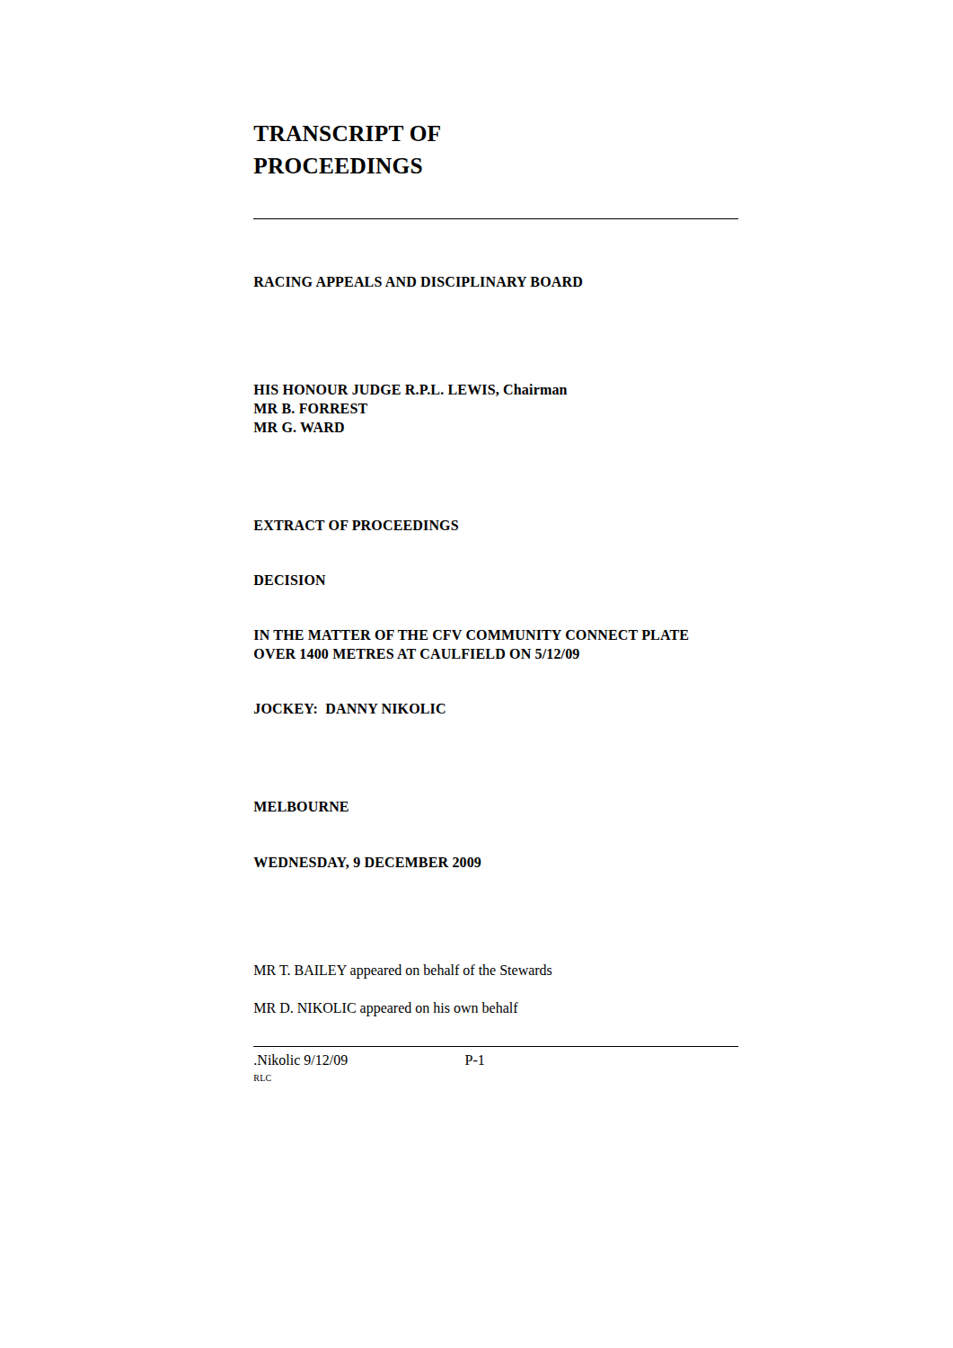TRANSCRIPT OF
PROCEEDINGS
RACING APPEALS AND DISCIPLINARY BOARD
HIS HONOUR JUDGE R.P.L. LEWIS, Chairman
MR B. FORREST
MR G. WARD
EXTRACT OF PROCEEDINGS
DECISION
IN THE MATTER OF THE CFV COMMUNITY CONNECT PLATE
OVER 1400 METRES AT CAULFIELD ON 5/12/09
JOCKEY: DANNY NIKOLIC
MELBOURNE
WEDNESDAY, 9 DECEMBER 2009
MR T. BAILEY appeared on behalf of the Stewards
MR D. NIKOLIC appeared on his own behalf
.Nikolic 9/12/09 P-1
RLC